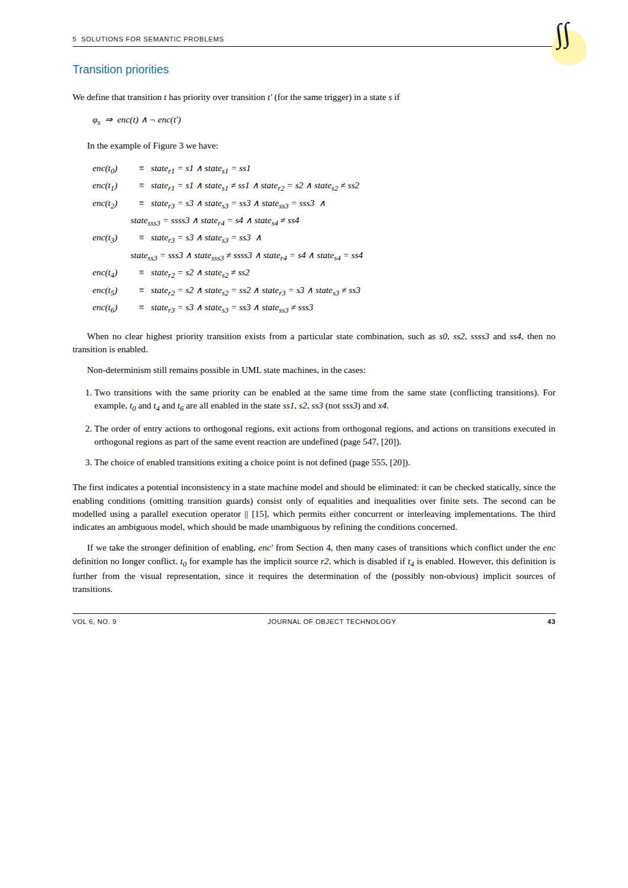∫∫
5 SOLUTIONS FOR SEMANTIC PROBLEMS
Transition priorities
We define that transition t has priority over transition t′ (for the same trigger) in a state s if
φs ⇒ enc(t) ∧ ¬ enc(t′)
In the example of Figure 3 we have:
enc(t0)≡ stater1 = s1 ∧ states1 = ss1
enc(t1)≡ stater1 = s1 ∧ states1 ≠ ss1 ∧ stater2 = s2 ∧ states2 ≠ ss2
enc(t2)≡ stater3 = s3 ∧ states3 = ss3 ∧ statess3 = sss3 ∧ statesss3 = ssss3 ∧ stater4 = s4 ∧ states4 ≠ ss4
enc(t3)≡ stater3 = s3 ∧ states3 = ss3 ∧ statess3 = sss3 ∧ statesss3 ≠ ssss3 ∧ stater4 = s4 ∧ states4 = ss4
enc(t4)≡ stater2 = s2 ∧ states2 ≠ ss2
enc(t5)≡ stater2 = s2 ∧ states2 = ss2 ∧ stater3 = s3 ∧ states3 ≠ ss3
enc(t6)≡ stater3 = s3 ∧ states3 = ss3 ∧ statess3 ≠ sss3
When no clear highest priority transition exists from a particular state combination, such as s0, ss2, ssss3 and ss4, then no transition is enabled.
Non-determinism still remains possible in UML state machines, in the cases:
Two transitions with the same priority can be enabled at the same time from the same state (conflicting transitions). For example, t0 and t4 and t6 are all enabled in the state ss1, s2, ss3 (not sss3) and x4.
The order of entry actions to orthogonal regions, exit actions from orthogonal regions, and actions on transitions executed in orthogonal regions as part of the same event reaction are undefined (page 547, [20]).
The choice of enabled transitions exiting a choice point is not defined (page 555, [20]).
The first indicates a potential inconsistency in a state machine model and should be eliminated: it can be checked statically, since the enabling conditions (omitting transition guards) consist only of equalities and inequalities over finite sets. The second can be modelled using a parallel execution operator || [15], which permits either concurrent or interleaving implementations. The third indicates an ambiguous model, which should be made unambiguous by refining the conditions concerned.
If we take the stronger definition of enabling, enc′ from Section 4, then many cases of transitions which conflict under the enc definition no longer conflict. t0 for example has the implicit source r2, which is disabled if t4 is enabled. However, this definition is further from the visual representation, since it requires the determination of the (possibly non-obvious) implicit sources of transitions.
VOL 6, NO. 9 JOURNAL OF OBJECT TECHNOLOGY 43